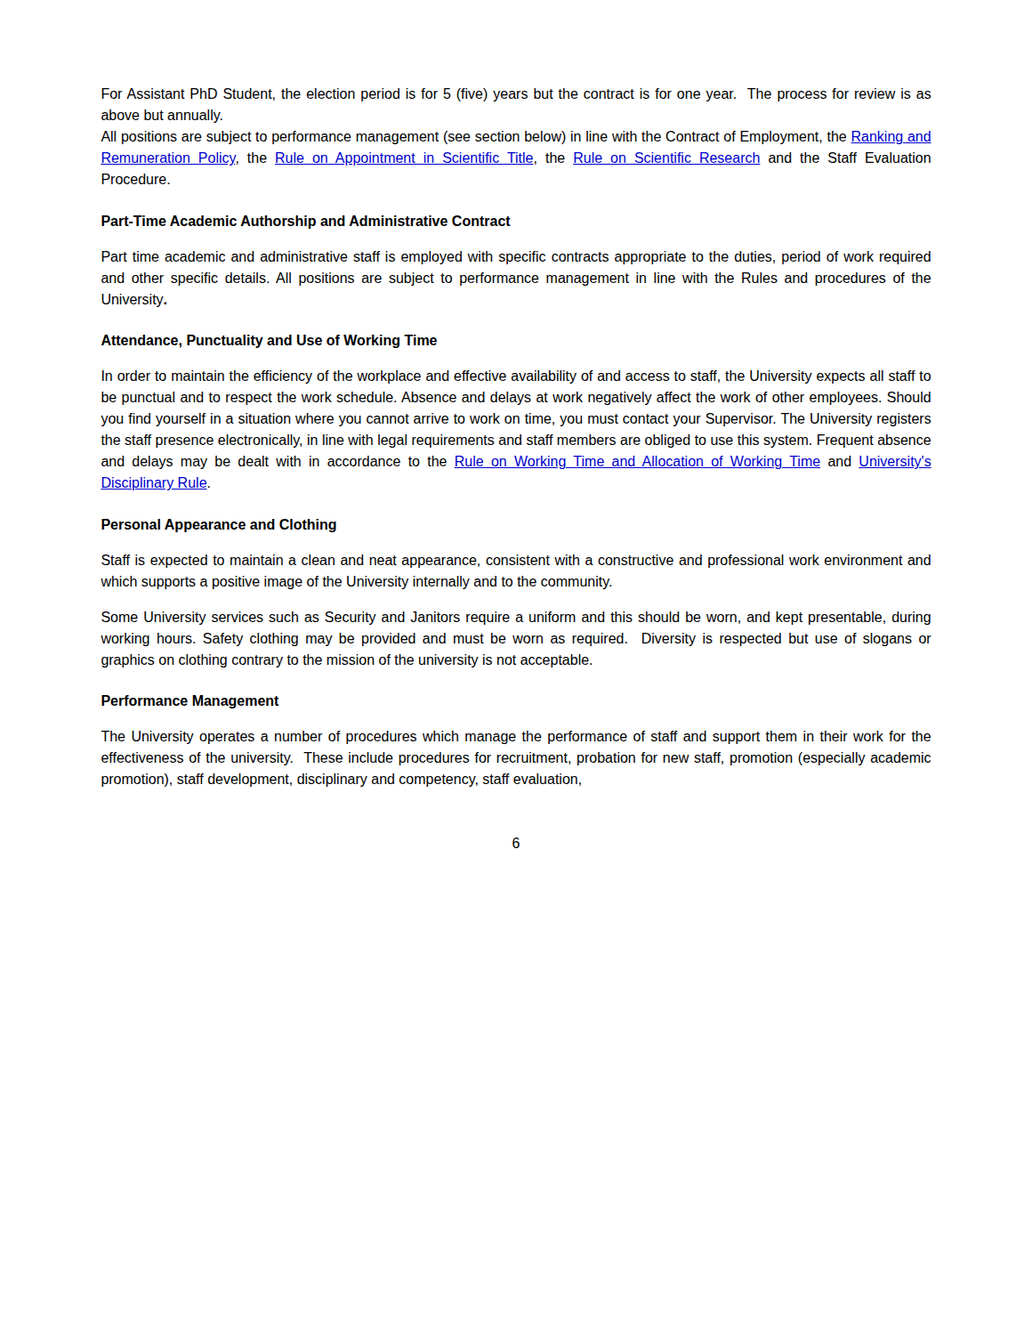For Assistant PhD Student, the election period is for 5 (five) years but the contract is for one year. The process for review is as above but annually.
All positions are subject to performance management (see section below) in line with the Contract of Employment, the Ranking and Remuneration Policy, the Rule on Appointment in Scientific Title, the Rule on Scientific Research and the Staff Evaluation Procedure.
Part-Time Academic Authorship and Administrative Contract
Part time academic and administrative staff is employed with specific contracts appropriate to the duties, period of work required and other specific details. All positions are subject to performance management in line with the Rules and procedures of the University.
Attendance, Punctuality and Use of Working Time
In order to maintain the efficiency of the workplace and effective availability of and access to staff, the University expects all staff to be punctual and to respect the work schedule. Absence and delays at work negatively affect the work of other employees. Should you find yourself in a situation where you cannot arrive to work on time, you must contact your Supervisor. The University registers the staff presence electronically, in line with legal requirements and staff members are obliged to use this system. Frequent absence and delays may be dealt with in accordance to the Rule on Working Time and Allocation of Working Time and University's Disciplinary Rule.
Personal Appearance and Clothing
Staff is expected to maintain a clean and neat appearance, consistent with a constructive and professional work environment and which supports a positive image of the University internally and to the community.
Some University services such as Security and Janitors require a uniform and this should be worn, and kept presentable, during working hours. Safety clothing may be provided and must be worn as required. Diversity is respected but use of slogans or graphics on clothing contrary to the mission of the university is not acceptable.
Performance Management
The University operates a number of procedures which manage the performance of staff and support them in their work for the effectiveness of the university. These include procedures for recruitment, probation for new staff, promotion (especially academic promotion), staff development, disciplinary and competency, staff evaluation,
6